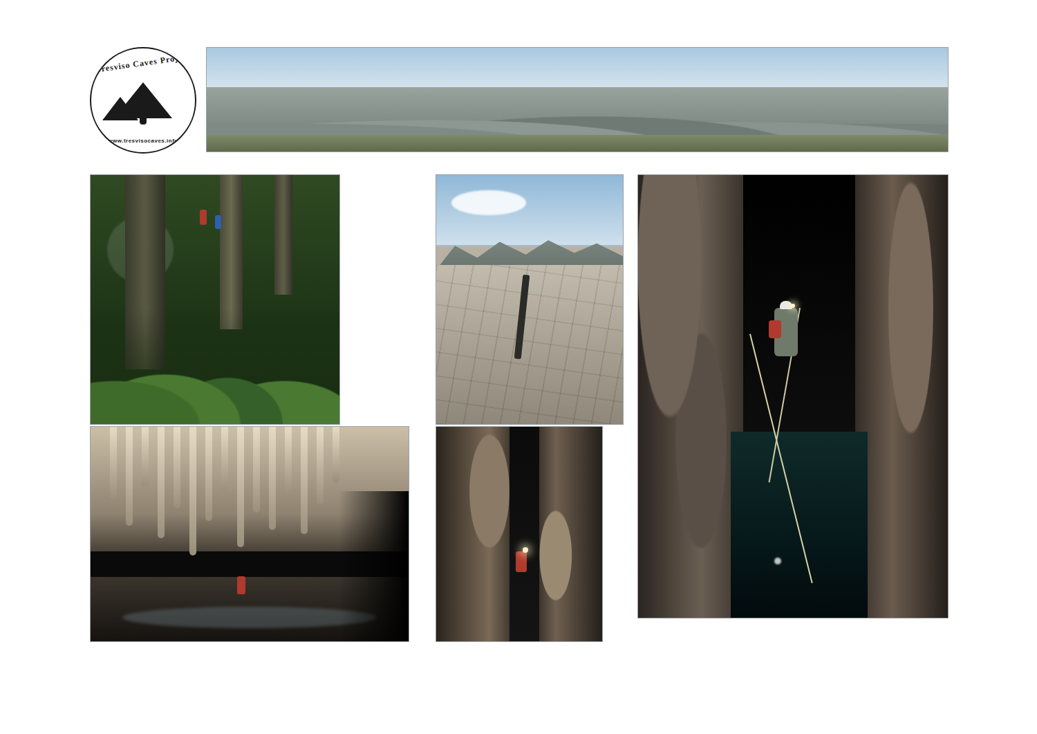Tresviso Caves Project
www.tresvisocaves.info